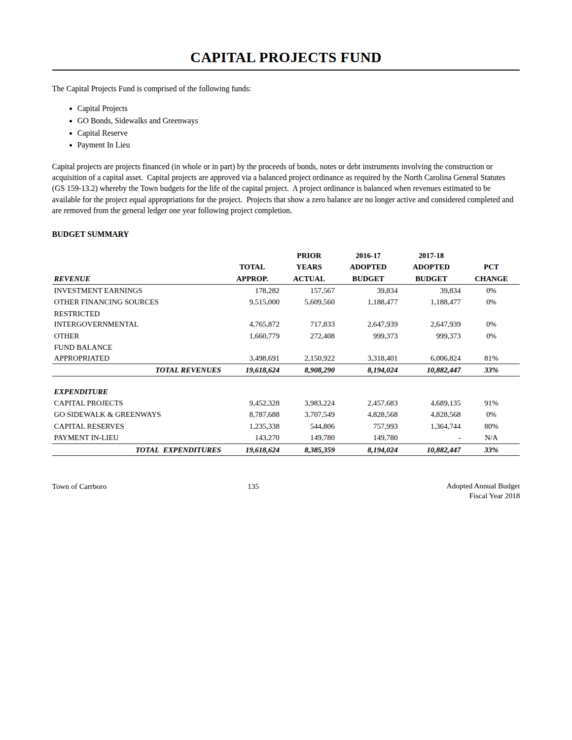CAPITAL PROJECTS FUND
The Capital Projects Fund is comprised of the following funds:
Capital Projects
GO Bonds, Sidewalks and Greenways
Capital Reserve
Payment In Lieu
Capital projects are projects financed (in whole or in part) by the proceeds of bonds, notes or debt instruments involving the construction or acquisition of a capital asset. Capital projects are approved via a balanced project ordinance as required by the North Carolina General Statutes (GS 159-13.2) whereby the Town budgets for the life of the capital project. A project ordinance is balanced when revenues estimated to be available for the project equal appropriations for the project. Projects that show a zero balance are no longer active and considered completed and are removed from the general ledger one year following project completion.
BUDGET SUMMARY
| | | PRIOR | 2016-17 | 2017-18 | |
| --- | --- | --- | --- | --- | --- |
| | TOTAL | YEARS | ADOPTED | ADOPTED | PCT |
| REVENUE | APPROP. | ACTUAL | BUDGET | BUDGET | CHANGE |
| INVESTMENT EARNINGS | 178,282 | 157,567 | 39,834 | 39,834 | 0% |
| OTHER FINANCING SOURCES | 9,515,000 | 5,609,560 | 1,188,477 | 1,188,477 | 0% |
| RESTRICTED INTERGOVERNMENTAL | 4,765,872 | 717,833 | 2,647,939 | 2,647,939 | 0% |
| OTHER | 1,660,779 | 272,408 | 999,373 | 999,373 | 0% |
| FUND BALANCE APPROPRIATED | 3,498,691 | 2,150,922 | 3,318,401 | 6,006,824 | 81% |
| TOTAL REVENUES | 19,618,624 | 8,908,290 | 8,194,024 | 10,882,447 | 33% |
| EXPENDITURE | |
| CAPITAL PROJECTS | 9,452,328 | 3,983,224 | 2,457,683 | 4,689,135 | 91% |
| GO SIDEWALK & GREENWAYS | 8,787,688 | 3,707,549 | 4,828,568 | 4,828,568 | 0% |
| CAPITAL RESERVES | 1,235,338 | 544,806 | 757,993 | 1,364,744 | 80% |
| PAYMENT IN-LIEU | 143,270 | 149,780 | 149,780 | - | N/A |
| TOTAL EXPENDITURES | 19,618,624 | 8,385,359 | 8,194,024 | 10,882,447 | 33% |
| Town of Carrboro | 135 | Adopted Annual Budget Fiscal Year 2018 |